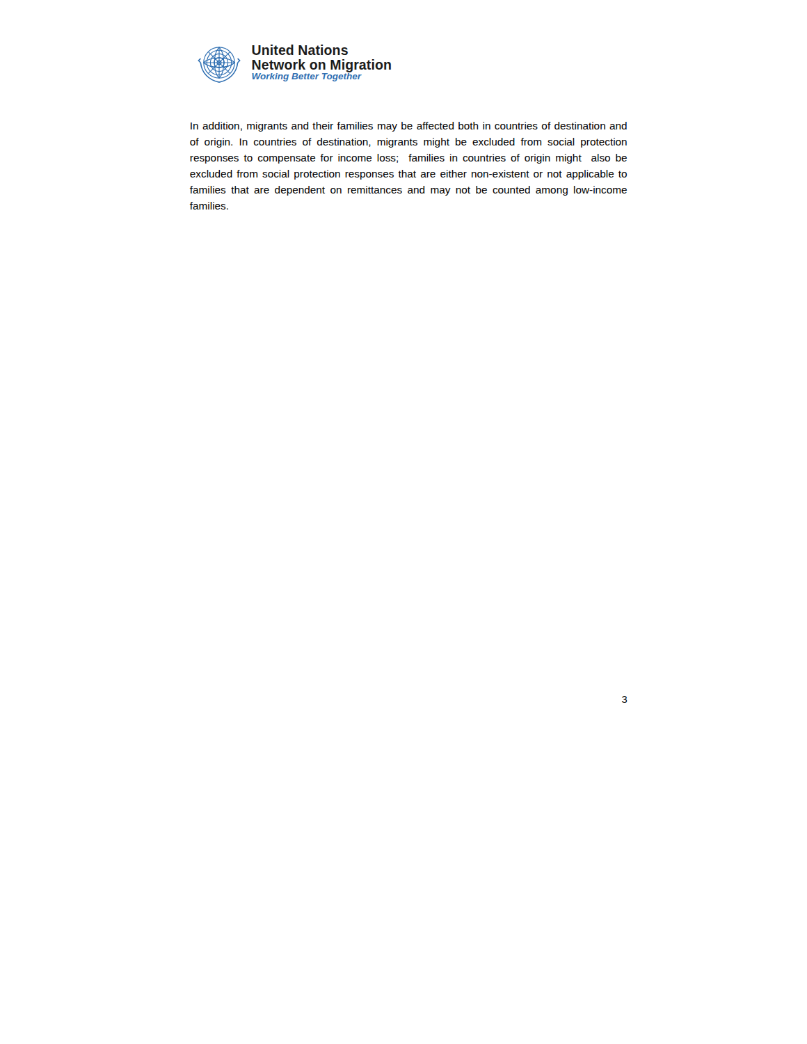United Nations Network on Migration Working Better Together
In addition, migrants and their families may be affected both in countries of destination and of origin. In countries of destination, migrants might be excluded from social protection responses to compensate for income loss; families in countries of origin might also be excluded from social protection responses that are either non-existent or not applicable to families that are dependent on remittances and may not be counted among low-income families.
3